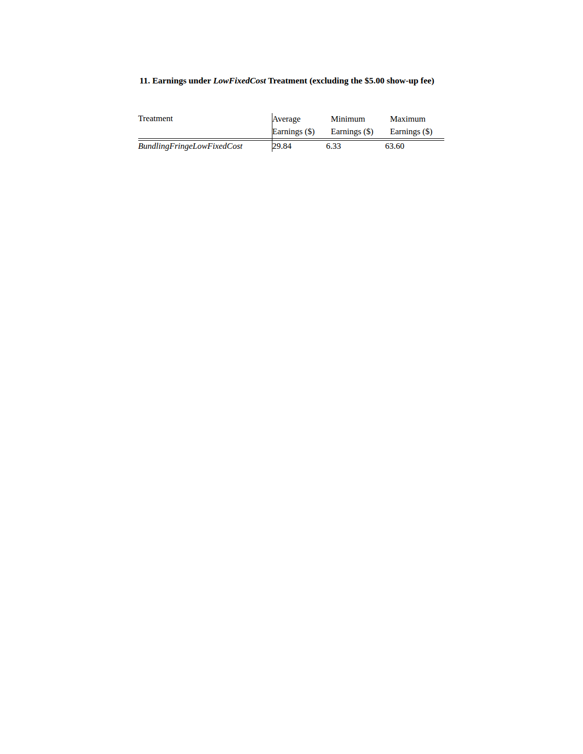11. Earnings under LowFixedCost Treatment (excluding the $5.00 show-up fee)
| Treatment | Average Earnings ($) | Minimum Earnings ($) | Maximum Earnings ($) |
| BundlingFringeLowFixedCost | 29.84 | 6.33 | 63.60 |